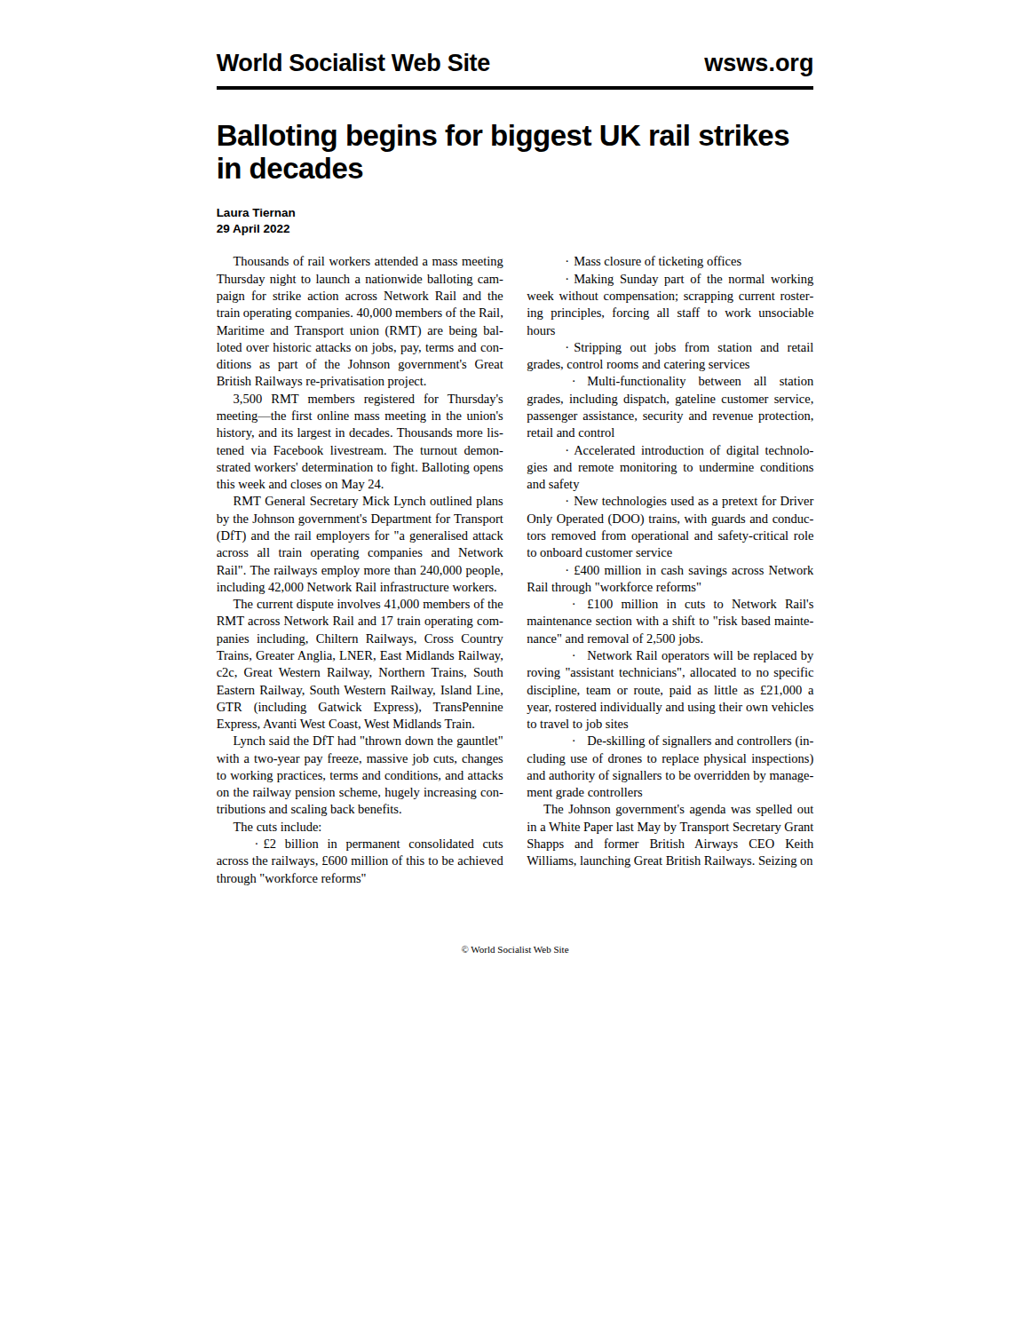World Socialist Web Site
wsws.org
Balloting begins for biggest UK rail strikes in decades
Laura Tiernan
29 April 2022
Thousands of rail workers attended a mass meeting Thursday night to launch a nationwide balloting campaign for strike action across Network Rail and the train operating companies. 40,000 members of the Rail, Maritime and Transport union (RMT) are being balloted over historic attacks on jobs, pay, terms and conditions as part of the Johnson government's Great British Railways re-privatisation project.
3,500 RMT members registered for Thursday's meeting—the first online mass meeting in the union's history, and its largest in decades. Thousands more listened via Facebook livestream. The turnout demonstrated workers' determination to fight. Balloting opens this week and closes on May 24.
RMT General Secretary Mick Lynch outlined plans by the Johnson government's Department for Transport (DfT) and the rail employers for "a generalised attack across all train operating companies and Network Rail". The railways employ more than 240,000 people, including 42,000 Network Rail infrastructure workers.
The current dispute involves 41,000 members of the RMT across Network Rail and 17 train operating companies including, Chiltern Railways, Cross Country Trains, Greater Anglia, LNER, East Midlands Railway, c2c, Great Western Railway, Northern Trains, South Eastern Railway, South Western Railway, Island Line, GTR (including Gatwick Express), TransPennine Express, Avanti West Coast, West Midlands Train.
Lynch said the DfT had "thrown down the gauntlet" with a two-year pay freeze, massive job cuts, changes to working practices, terms and conditions, and attacks on the railway pension scheme, hugely increasing contributions and scaling back benefits.
The cuts include:
·£2 billion in permanent consolidated cuts across the railways, £600 million of this to be achieved through "workforce reforms"
·Mass closure of ticketing offices
·Making Sunday part of the normal working week without compensation; scrapping current rostering principles, forcing all staff to work unsociable hours
·Stripping out jobs from station and retail grades, control rooms and catering services
·Multi-functionality between all station grades, including dispatch, gateline customer service, passenger assistance, security and revenue protection, retail and control
·Accelerated introduction of digital technologies and remote monitoring to undermine conditions and safety
·New technologies used as a pretext for Driver Only Operated (DOO) trains, with guards and conductors removed from operational and safety-critical role to onboard customer service
·£400 million in cash savings across Network Rail through "workforce reforms"
·£100 million in cuts to Network Rail's maintenance section with a shift to "risk based maintenance" and removal of 2,500 jobs.
·Network Rail operators will be replaced by roving "assistant technicians", allocated to no specific discipline, team or route, paid as little as £21,000 a year, rostered individually and using their own vehicles to travel to job sites
·De-skilling of signallers and controllers (including use of drones to replace physical inspections) and authority of signallers to be overridden by management grade controllers
The Johnson government's agenda was spelled out in a White Paper last May by Transport Secretary Grant Shapps and former British Airways CEO Keith Williams, launching Great British Railways. Seizing on
© World Socialist Web Site